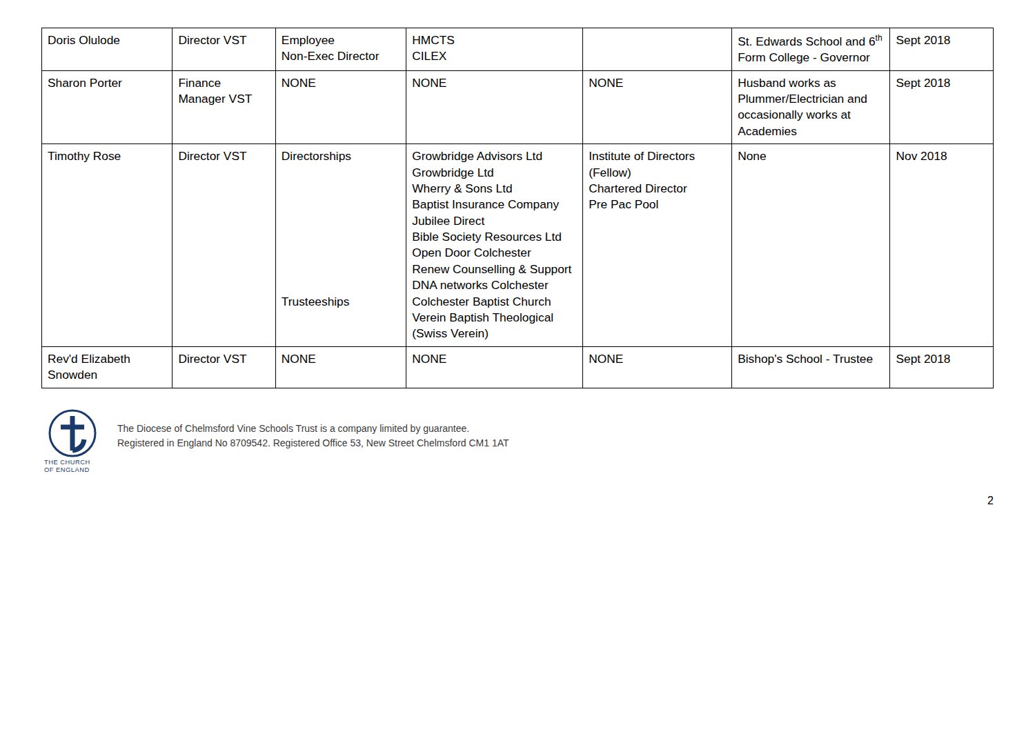| Doris Olulode | Director VST | Employee Non-Exec Director | HMCTS CILEX | | St. Edwards School and 6 th Form College - Governor | Sept 2018 |
| Sharon Porter | Finance Manager VST | NONE | NONE | NONE | Husband works as Plummer/Electrician and occasionally works at Academies | Sept 2018 |
| Timothy Rose | Director VST | Directorships Trusteeships | Growbridge Advisors Ltd Growbridge Ltd Wherry & Sons Ltd Baptist Insurance Company Jubilee Direct Bible Society Resources Ltd Open Door Colchester Renew Counselling & Support DNA networks Colchester Colchester Baptist Church Verein Baptish Theological (Swiss Verein) | Institute of Directors (Fellow) Chartered Director Pre Pac Pool | None | Nov 2018 |
| Rev'd Elizabeth Snowden | Director VST | NONE | NONE | NONE | Bishop's School - Trustee | Sept 2018 |
THE CHURCH
OF ENGLAND
The Diocese of Chelmsford Vine Schools Trust is a company limited by guarantee.
Registered in England No 8709542. Registered Office 53, New Street Chelmsford CM1 1AT
2